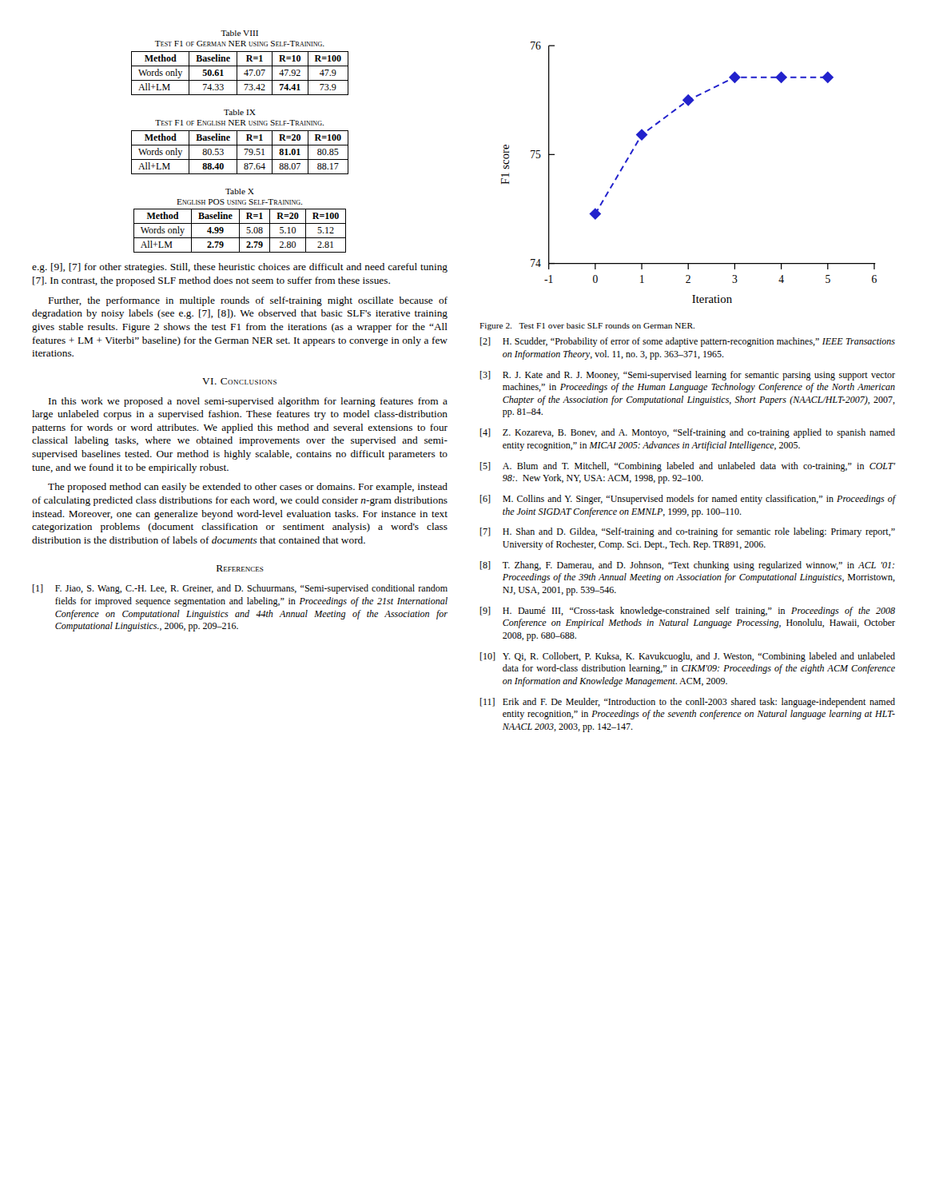Table VIII
Test F1 of German NER using Self-Training.
| Method | Baseline | R=1 | R=10 | R=100 |
| --- | --- | --- | --- | --- |
| Words only | 50.61 | 47.07 | 47.92 | 47.9 |
| All+LM | 74.33 | 73.42 | 74.41 | 73.9 |
Table IX
Test F1 of English NER using Self-Training.
| Method | Baseline | R=1 | R=20 | R=100 |
| --- | --- | --- | --- | --- |
| Words only | 80.53 | 79.51 | 81.01 | 80.85 |
| All+LM | 88.40 | 87.64 | 88.07 | 88.17 |
Table X
English POS using Self-Training.
| Method | Baseline | R=1 | R=20 | R=100 |
| --- | --- | --- | --- | --- |
| Words only | 4.99 | 5.08 | 5.10 | 5.12 |
| All+LM | 2.79 | 2.79 | 2.80 | 2.81 |
e.g. [9], [7] for other strategies. Still, these heuristic choices are difficult and need careful tuning [7]. In contrast, the proposed SLF method does not seem to suffer from these issues.
Further, the performance in multiple rounds of self-training might oscillate because of degradation by noisy labels (see e.g. [7], [8]). We observed that basic SLF's iterative training gives stable results. Figure 2 shows the test F1 from the iterations (as a wrapper for the “All features + LM + Viterbi” baseline) for the German NER set. It appears to converge in only a few iterations.
VI. Conclusions
In this work we proposed a novel semi-supervised algorithm for learning features from a large unlabeled corpus in a supervised fashion. These features try to model class-distribution patterns for words or word attributes. We applied this method and several extensions to four classical labeling tasks, where we obtained improvements over the supervised and semi-supervised baselines tested. Our method is highly scalable, contains no difficult parameters to tune, and we found it to be empirically robust.
The proposed method can easily be extended to other cases or domains. For example, instead of calculating predicted class distributions for each word, we could consider n-gram distributions instead. Moreover, one can generalize beyond word-level evaluation tasks. For instance in text categorization problems (document classification or sentiment analysis) a word's class distribution is the distribution of labels of documents that contained that word.
References
F. Jiao, S. Wang, C.-H. Lee, R. Greiner, and D. Schuurmans, “Semi-supervised conditional random fields for improved sequence segmentation and labeling,” in Proceedings of the 21st International Conference on Computational Linguistics and 44th Annual Meeting of the Association for Computational Linguistics., 2006, pp. 209–216.
74 75 76 F1 score -1 0 1 2 3 4 5 6 Iteration
Figure 2. Test F1 over basic SLF rounds on German NER.
H. Scudder, “Probability of error of some adaptive pattern-recognition machines,” IEEE Transactions on Information Theory, vol. 11, no. 3, pp. 363–371, 1965.
R. J. Kate and R. J. Mooney, “Semi-supervised learning for semantic parsing using support vector machines,” in Proceedings of the Human Language Technology Conference of the North American Chapter of the Association for Computational Linguistics, Short Papers (NAACL/HLT-2007), 2007, pp. 81–84.
Z. Kozareva, B. Bonev, and A. Montoyo, “Self-training and co-training applied to spanish named entity recognition,” in MICAI 2005: Advances in Artificial Intelligence, 2005.
A. Blum and T. Mitchell, “Combining labeled and unlabeled data with co-training,” in COLT' 98:. New York, NY, USA: ACM, 1998, pp. 92–100.
M. Collins and Y. Singer, “Unsupervised models for named entity classification,” in Proceedings of the Joint SIGDAT Conference on EMNLP, 1999, pp. 100–110.
H. Shan and D. Gildea, “Self-training and co-training for semantic role labeling: Primary report,” University of Rochester, Comp. Sci. Dept., Tech. Rep. TR891, 2006.
T. Zhang, F. Damerau, and D. Johnson, “Text chunking using regularized winnow,” in ACL '01: Proceedings of the 39th Annual Meeting on Association for Computational Linguistics, Morristown, NJ, USA, 2001, pp. 539–546.
H. Daumé III, “Cross-task knowledge-constrained self training,” in Proceedings of the 2008 Conference on Empirical Methods in Natural Language Processing, Honolulu, Hawaii, October 2008, pp. 680–688.
Y. Qi, R. Collobert, P. Kuksa, K. Kavukcuoglu, and J. Weston, “Combining labeled and unlabeled data for word-class distribution learning,” in CIKM'09: Proceedings of the eighth ACM Conference on Information and Knowledge Management. ACM, 2009.
Erik and F. De Meulder, “Introduction to the conll-2003 shared task: language-independent named entity recognition,” in Proceedings of the seventh conference on Natural language learning at HLT-NAACL 2003, 2003, pp. 142–147.